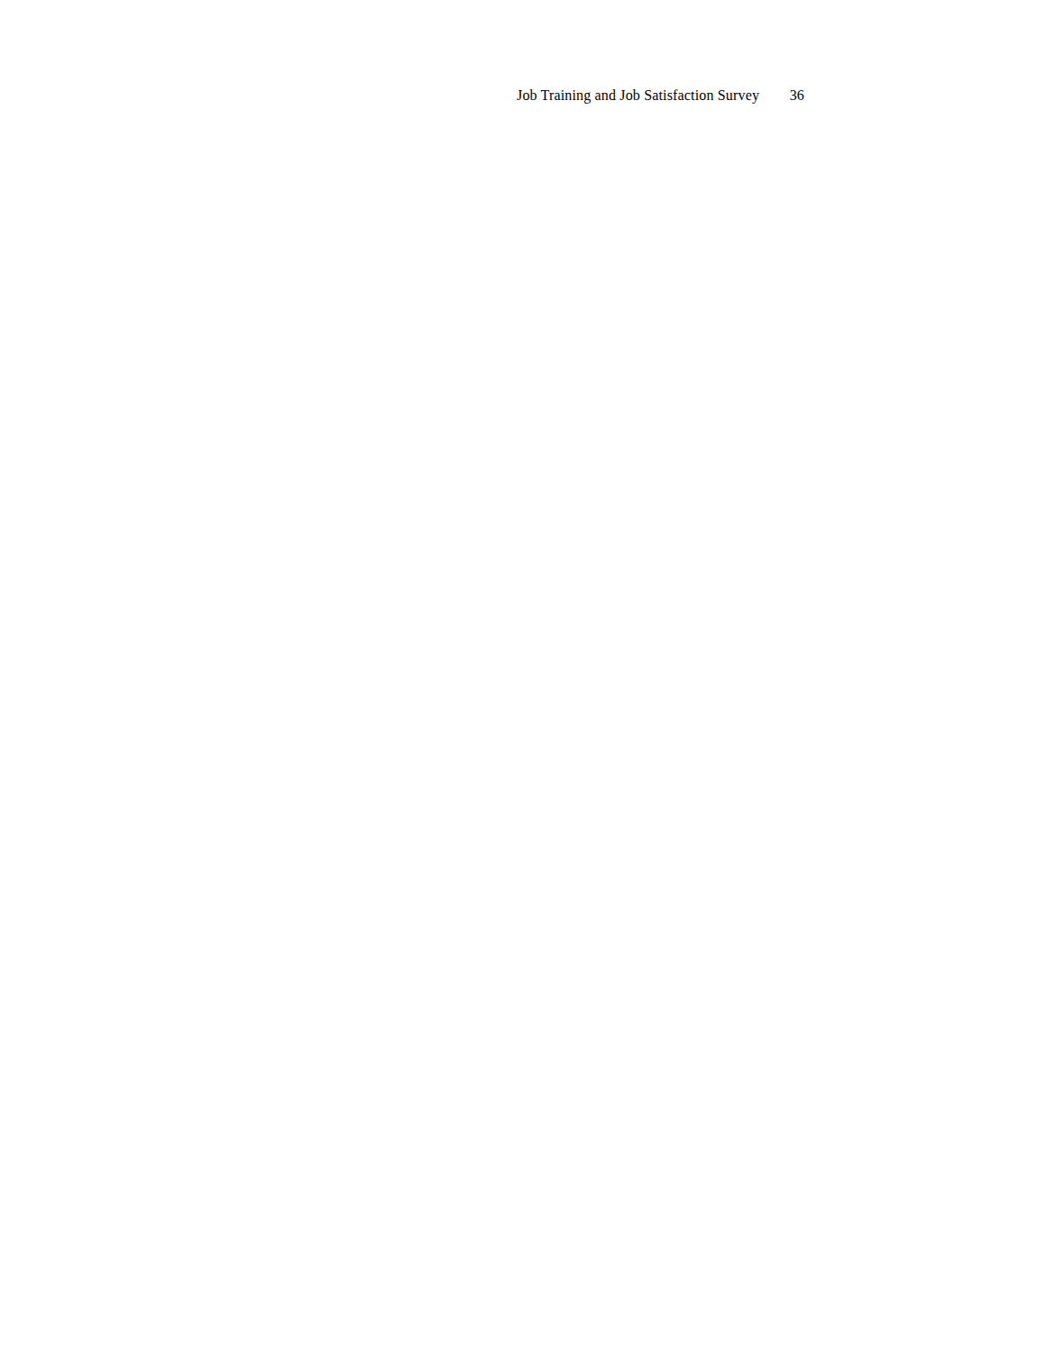Job Training and Job Satisfaction Survey36